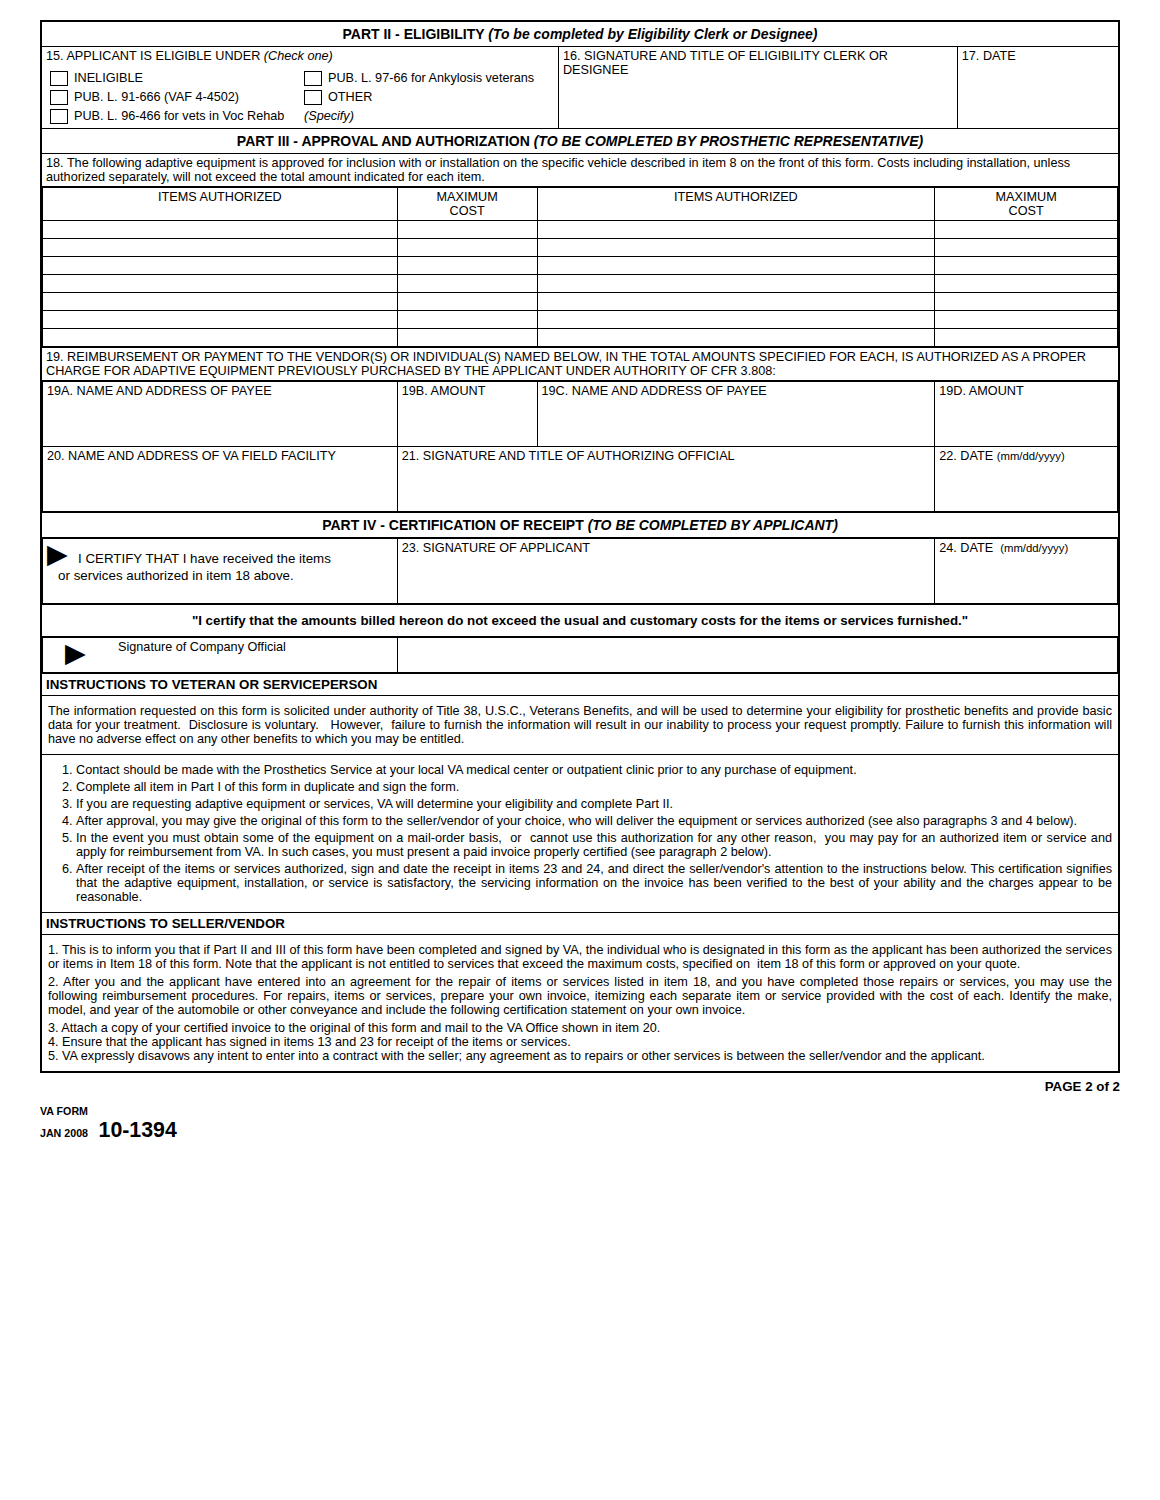| PART II - ELIGIBILITY (To be completed by Eligibility Clerk or Designee) |
| 15. APPLICANT IS ELIGIBLE UNDER (Check one) / INELIGIBLE / PUB. L. 97-66 for Ankylosis veterans / / PUB. L. 91-666 (VAF 4-4502) / OTHER / / PUB. L. 96-466 for vets in Voc Rehab / (Specify) / | 16. SIGNATURE AND TITLE OF ELIGIBILITY CLERK OR DESIGNEE | 17. DATE |
| PART III - APPROVAL AND AUTHORIZATION (TO BE COMPLETED BY PROSTHETIC REPRESENTATIVE) |
| 18. The following adaptive equipment is approved for inclusion with or installation on the specific vehicle described in item 8 on the front of this form. Costs including installation, unless authorized separately, will not exceed the total amount indicated for each item. |
| / ITEMS AUTHORIZED / MAXIMUM COST / ITEMS AUTHORIZED / MAXIMUM COST / |
| 19. REIMBURSEMENT OR PAYMENT TO THE VENDOR(S) OR INDIVIDUAL(S) NAMED BELOW, IN THE TOTAL AMOUNTS SPECIFIED FOR EACH, IS AUTHORIZED AS A PROPER CHARGE FOR ADAPTIVE EQUIPMENT PREVIOUSLY PURCHASED BY THE APPLICANT UNDER AUTHORITY OF CFR 3.808: |
| / 19A. NAME AND ADDRESS OF PAYEE / 19B. AMOUNT / 19C. NAME AND ADDRESS OF PAYEE / 19D. AMOUNT / / 20. NAME AND ADDRESS OF VA FIELD FACILITY / 21. SIGNATURE AND TITLE OF AUTHORIZING OFFICIAL / 22. DATE (mm/dd/yyyy) / |
| PART IV - CERTIFICATION OF RECEIPT (TO BE COMPLETED BY APPLICANT) |
| / ▶ I CERTIFY THAT I have received the items or services authorized in item 18 above. / 23. SIGNATURE OF APPLICANT / 24. DATE (mm/dd/yyyy) / |
| "I certify that the amounts billed hereon do not exceed the usual and customary costs for the items or services furnished." |
| / ▶ / Signature of Company Official / / |
| INSTRUCTIONS TO VETERAN OR SERVICEPERSON |
| The information requested on this form is solicited under authority of Title 38, U.S.C., Veterans Benefits, and will be used to determine your eligibility for prosthetic benefits and provide basic data for your treatment. Disclosure is voluntary. However, failure to furnish the information will result in our inability to process your request promptly. Failure to furnish this information will have no adverse effect on any other benefits to which you may be entitled. |
| Contact should be made with the Prosthetics Service at your local VA medical center or outpatient clinic prior to any purchase of equipment. Complete all item in Part I of this form in duplicate and sign the form. If you are requesting adaptive equipment or services, VA will determine your eligibility and complete Part II. After approval, you may give the original of this form to the seller/vendor of your choice, who will deliver the equipment or services authorized (see also paragraphs 3 and 4 below). In the event you must obtain some of the equipment on a mail-order basis, or cannot use this authorization for any other reason, you may pay for an authorized item or service and apply for reimbursement from VA. In such cases, you must present a paid invoice properly certified (see paragraph 2 below). After receipt of the items or services authorized, sign and date the receipt in items 23 and 24, and direct the seller/vendor's attention to the instructions below. This certification signifies that the adaptive equipment, installation, or service is satisfactory, the servicing information on the invoice has been verified to the best of your ability and the charges appear to be reasonable. |
| INSTRUCTIONS TO SELLER/VENDOR |
| 1. This is to inform you that if Part II and III of this form have been completed and signed by VA, the individual who is designated in this form as the applicant has been authorized the services or items in Item 18 of this form. Note that the applicant is not entitled to services that exceed the maximum costs, specified on item 18 of this form or approved on your quote. 2. After you and the applicant have entered into an agreement for the repair of items or services listed in item 18, and you have completed those repairs or services, you may use the following reimbursement procedures. For repairs, items or services, prepare your own invoice, itemizing each separate item or service provided with the cost of each. Identify the make, model, and year of the automobile or other conveyance and include the following certification statement on your own invoice. 3. Attach a copy of your certified invoice to the original of this form and mail to the VA Office shown in item 20. 4. Ensure that the applicant has signed in items 13 and 23 for receipt of the items or services. 5. VA expressly disavows any intent to enter into a contract with the seller; any agreement as to repairs or other services is between the seller/vendor and the applicant. |
PAGE 2 of 2
VA FORM
JAN 2008 10-1394